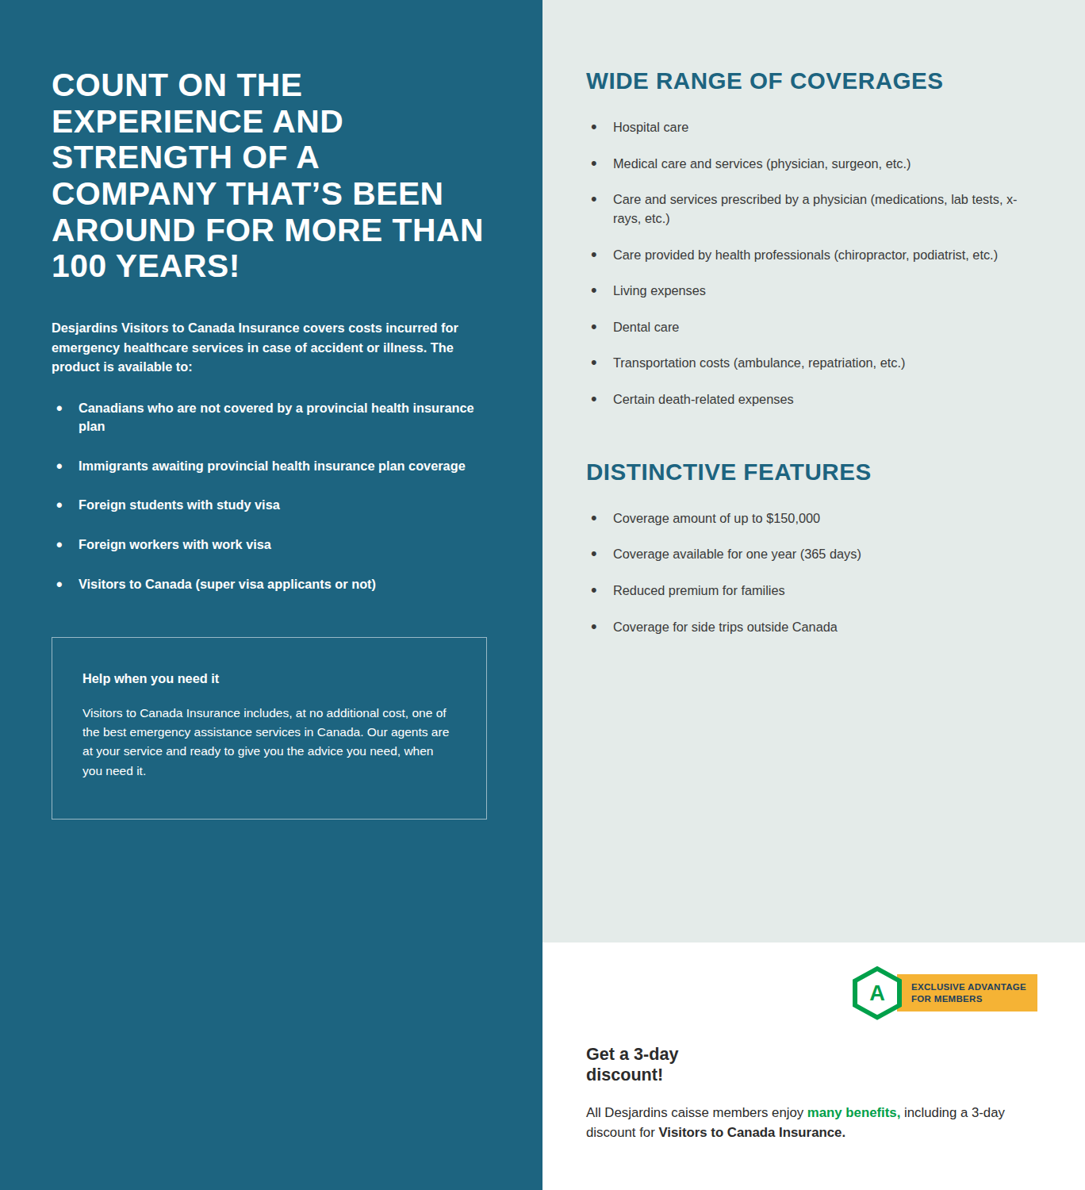Count on the experience and strength of a company that’s been around for more than 100 years!
Desjardins Visitors to Canada Insurance covers costs incurred for emergency healthcare services in case of accident or illness. The product is available to:
Canadians who are not covered by a provincial health insurance plan
Immigrants awaiting provincial health insurance plan coverage
Foreign students with study visa
Foreign workers with work visa
Visitors to Canada (super visa applicants or not)
Help when you need it
Visitors to Canada Insurance includes, at no additional cost, one of the best emergency assistance services in Canada. Our agents are at your service and ready to give you the advice you need, when you need it.
Wide range of coverages
Hospital care
Medical care and services (physician, surgeon, etc.)
Care and services prescribed by a physician (medications, lab tests, x-rays, etc.)
Care provided by health professionals (chiropractor, podiatrist, etc.)
Living expenses
Dental care
Transportation costs (ambulance, repatriation, etc.)
Certain death-related expenses
Distinctive features
Coverage amount of up to $150,000
Coverage available for one year (365 days)
Reduced premium for families
Coverage for side trips outside Canada
A
Exclusive advantage
for members
Get a 3-day
discount!
All Desjardins caisse members enjoy many benefits, including a 3-day discount for Visitors to Canada Insurance.